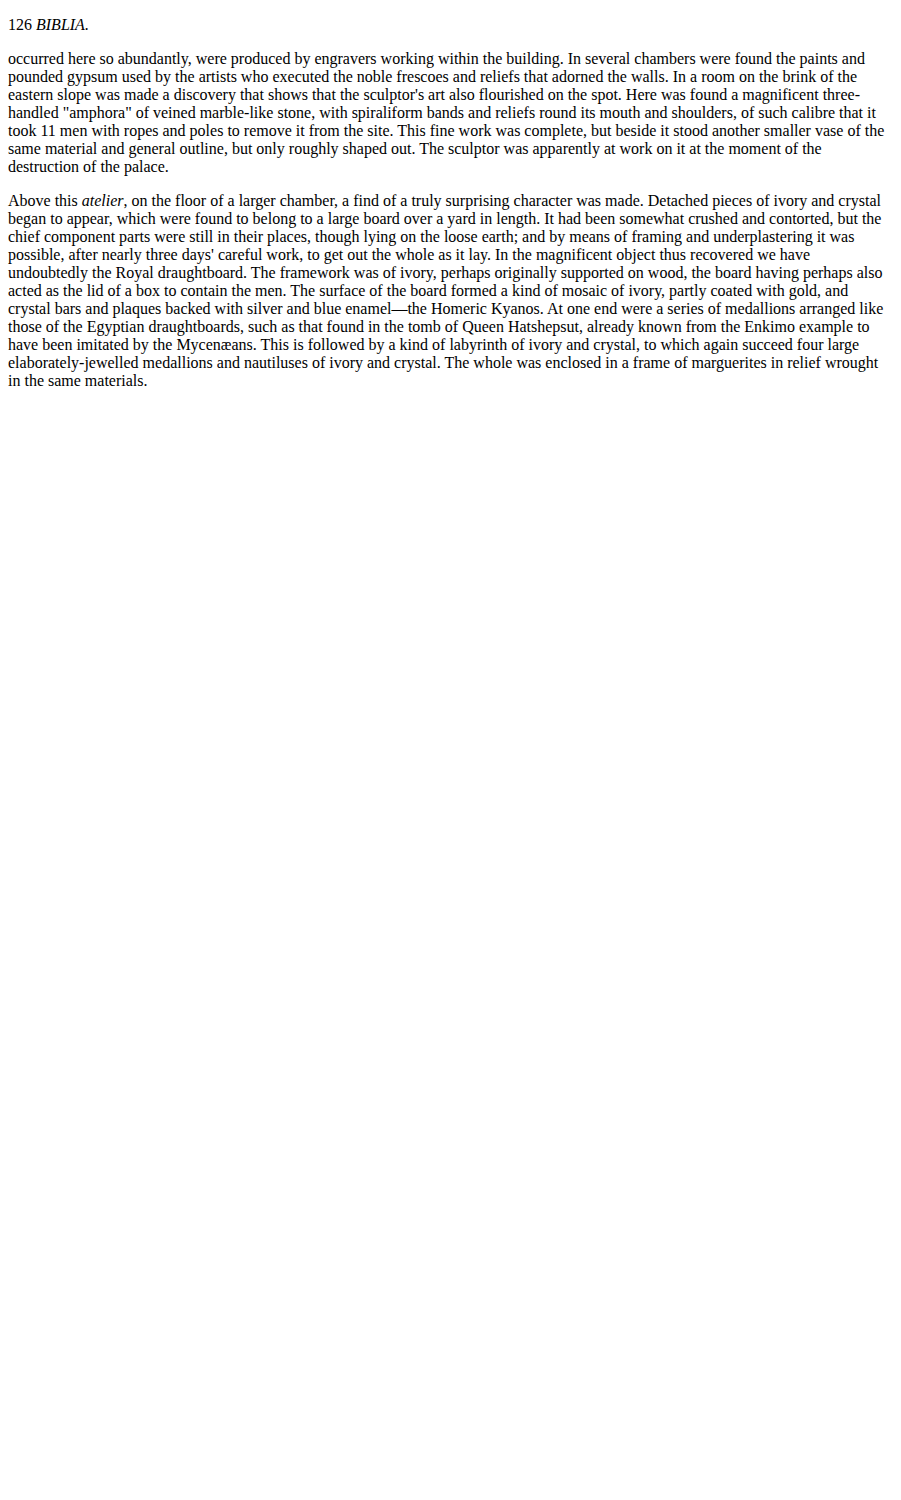126 BIBLIA.
occurred here so abundantly, were produced by engravers working within the building. In several chambers were found the paints and pounded gypsum used by the artists who executed the noble frescoes and reliefs that adorned the walls. In a room on the brink of the eastern slope was made a discovery that shows that the sculptor's art also flourished on the spot. Here was found a magnificent three-handled "amphora" of veined marble-like stone, with spiraliform bands and reliefs round its mouth and shoulders, of such calibre that it took 11 men with ropes and poles to remove it from the site. This fine work was complete, but beside it stood another smaller vase of the same material and general outline, but only roughly shaped out. The sculptor was apparently at work on it at the moment of the destruction of the palace.
Above this atelier, on the floor of a larger chamber, a find of a truly surprising character was made. Detached pieces of ivory and crystal began to appear, which were found to belong to a large board over a yard in length. It had been somewhat crushed and contorted, but the chief component parts were still in their places, though lying on the loose earth; and by means of framing and underplastering it was possible, after nearly three days' careful work, to get out the whole as it lay. In the magnificent object thus recovered we have undoubtedly the Royal draughtboard. The framework was of ivory, perhaps originally supported on wood, the board having perhaps also acted as the lid of a box to contain the men. The surface of the board formed a kind of mosaic of ivory, partly coated with gold, and crystal bars and plaques backed with silver and blue enamel—the Homeric Kyanos. At one end were a series of medallions arranged like those of the Egyptian draughtboards, such as that found in the tomb of Queen Hatshepsut, already known from the Enkimo example to have been imitated by the Mycenæans. This is followed by a kind of labyrinth of ivory and crystal, to which again succeed four large elaborately-jewelled medallions and nautiluses of ivory and crystal. The whole was enclosed in a frame of marguerites in relief wrought in the same materials.